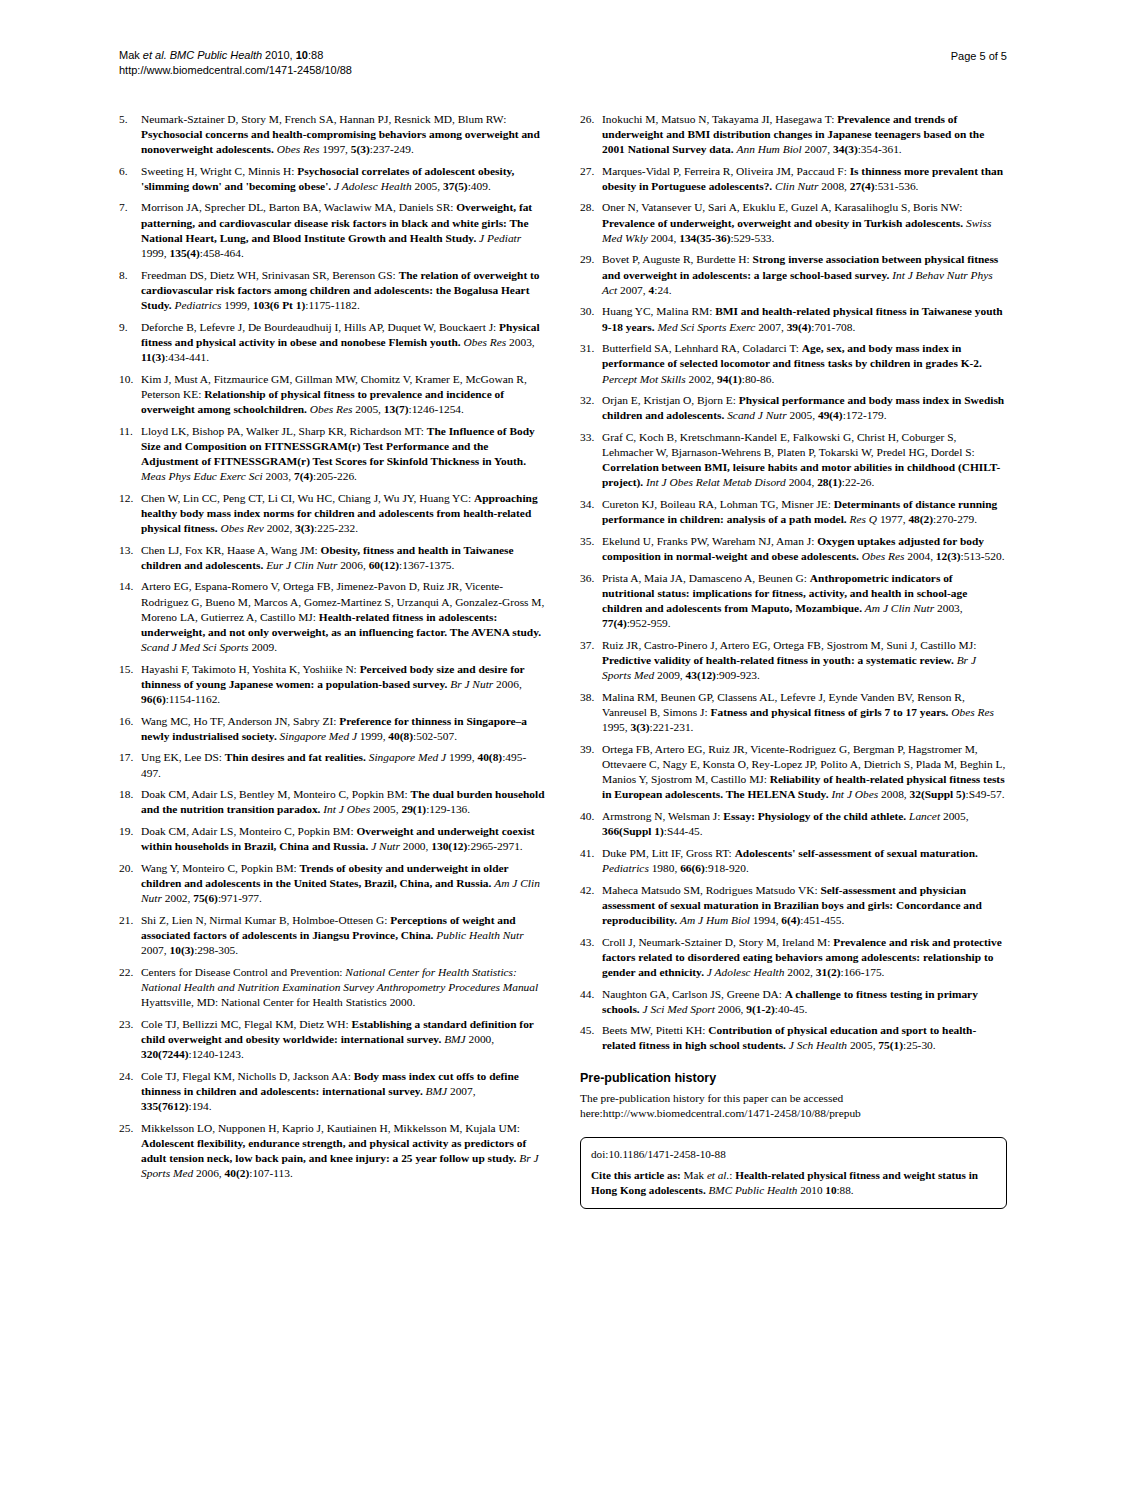Mak et al. BMC Public Health 2010, 10:88
http://www.biomedcentral.com/1471-2458/10/88
Page 5 of 5
5. Neumark-Sztainer D, Story M, French SA, Hannan PJ, Resnick MD, Blum RW: Psychosocial concerns and health-compromising behaviors among overweight and nonoverweight adolescents. Obes Res 1997, 5(3):237-249.
6. Sweeting H, Wright C, Minnis H: Psychosocial correlates of adolescent obesity, 'slimming down' and 'becoming obese'. J Adolesc Health 2005, 37(5):409.
7. Morrison JA, Sprecher DL, Barton BA, Waclawiw MA, Daniels SR: Overweight, fat patterning, and cardiovascular disease risk factors in black and white girls: The National Heart, Lung, and Blood Institute Growth and Health Study. J Pediatr 1999, 135(4):458-464.
8. Freedman DS, Dietz WH, Srinivasan SR, Berenson GS: The relation of overweight to cardiovascular risk factors among children and adolescents: the Bogalusa Heart Study. Pediatrics 1999, 103(6 Pt 1):1175-1182.
9. Deforche B, Lefevre J, De Bourdeaudhuij I, Hills AP, Duquet W, Bouckaert J: Physical fitness and physical activity in obese and nonobese Flemish youth. Obes Res 2003, 11(3):434-441.
10. Kim J, Must A, Fitzmaurice GM, Gillman MW, Chomitz V, Kramer E, McGowan R, Peterson KE: Relationship of physical fitness to prevalence and incidence of overweight among schoolchildren. Obes Res 2005, 13(7):1246-1254.
11. Lloyd LK, Bishop PA, Walker JL, Sharp KR, Richardson MT: The Influence of Body Size and Composition on FITNESSGRAM(r) Test Performance and the Adjustment of FITNESSGRAM(r) Test Scores for Skinfold Thickness in Youth. Meas Phys Educ Exerc Sci 2003, 7(4):205-226.
12. Chen W, Lin CC, Peng CT, Li CI, Wu HC, Chiang J, Wu JY, Huang YC: Approaching healthy body mass index norms for children and adolescents from health-related physical fitness. Obes Rev 2002, 3(3):225-232.
13. Chen LJ, Fox KR, Haase A, Wang JM: Obesity, fitness and health in Taiwanese children and adolescents. Eur J Clin Nutr 2006, 60(12):1367-1375.
14. Artero EG, Espana-Romero V, Ortega FB, Jimenez-Pavon D, Ruiz JR, Vicente-Rodriguez G, Bueno M, Marcos A, Gomez-Martinez S, Urzanqui A, Gonzalez-Gross M, Moreno LA, Gutierrez A, Castillo MJ: Health-related fitness in adolescents: underweight, and not only overweight, as an influencing factor. The AVENA study. Scand J Med Sci Sports 2009.
15. Hayashi F, Takimoto H, Yoshita K, Yoshiike N: Perceived body size and desire for thinness of young Japanese women: a population-based survey. Br J Nutr 2006, 96(6):1154-1162.
16. Wang MC, Ho TF, Anderson JN, Sabry ZI: Preference for thinness in Singapore–a newly industrialised society. Singapore Med J 1999, 40(8):502-507.
17. Ung EK, Lee DS: Thin desires and fat realities. Singapore Med J 1999, 40(8):495-497.
18. Doak CM, Adair LS, Bentley M, Monteiro C, Popkin BM: The dual burden household and the nutrition transition paradox. Int J Obes 2005, 29(1):129-136.
19. Doak CM, Adair LS, Monteiro C, Popkin BM: Overweight and underweight coexist within households in Brazil, China and Russia. J Nutr 2000, 130(12):2965-2971.
20. Wang Y, Monteiro C, Popkin BM: Trends of obesity and underweight in older children and adolescents in the United States, Brazil, China, and Russia. Am J Clin Nutr 2002, 75(6):971-977.
21. Shi Z, Lien N, Nirmal Kumar B, Holmboe-Ottesen G: Perceptions of weight and associated factors of adolescents in Jiangsu Province, China. Public Health Nutr 2007, 10(3):298-305.
22. Centers for Disease Control and Prevention: National Center for Health Statistics: National Health and Nutrition Examination Survey Anthropometry Procedures Manual Hyattsville, MD: National Center for Health Statistics 2000.
23. Cole TJ, Bellizzi MC, Flegal KM, Dietz WH: Establishing a standard definition for child overweight and obesity worldwide: international survey. BMJ 2000, 320(7244):1240-1243.
24. Cole TJ, Flegal KM, Nicholls D, Jackson AA: Body mass index cut offs to define thinness in children and adolescents: international survey. BMJ 2007, 335(7612):194.
25. Mikkelsson LO, Nupponen H, Kaprio J, Kautiainen H, Mikkelsson M, Kujala UM: Adolescent flexibility, endurance strength, and physical activity as predictors of adult tension neck, low back pain, and knee injury: a 25 year follow up study. Br J Sports Med 2006, 40(2):107-113.
26. Inokuchi M, Matsuo N, Takayama JI, Hasegawa T: Prevalence and trends of underweight and BMI distribution changes in Japanese teenagers based on the 2001 National Survey data. Ann Hum Biol 2007, 34(3):354-361.
27. Marques-Vidal P, Ferreira R, Oliveira JM, Paccaud F: Is thinness more prevalent than obesity in Portuguese adolescents?. Clin Nutr 2008, 27(4):531-536.
28. Oner N, Vatansever U, Sari A, Ekuklu E, Guzel A, Karasalihoglu S, Boris NW: Prevalence of underweight, overweight and obesity in Turkish adolescents. Swiss Med Wkly 2004, 134(35-36):529-533.
29. Bovet P, Auguste R, Burdette H: Strong inverse association between physical fitness and overweight in adolescents: a large school-based survey. Int J Behav Nutr Phys Act 2007, 4:24.
30. Huang YC, Malina RM: BMI and health-related physical fitness in Taiwanese youth 9-18 years. Med Sci Sports Exerc 2007, 39(4):701-708.
31. Butterfield SA, Lehnhard RA, Coladarci T: Age, sex, and body mass index in performance of selected locomotor and fitness tasks by children in grades K-2. Percept Mot Skills 2002, 94(1):80-86.
32. Orjan E, Kristjan O, Bjorn E: Physical performance and body mass index in Swedish children and adolescents. Scand J Nutr 2005, 49(4):172-179.
33. Graf C, Koch B, Kretschmann-Kandel E, Falkowski G, Christ H, Coburger S, Lehmacher W, Bjarnason-Wehrens B, Platen P, Tokarski W, Predel HG, Dordel S: Correlation between BMI, leisure habits and motor abilities in childhood (CHILT-project). Int J Obes Relat Metab Disord 2004, 28(1):22-26.
34. Cureton KJ, Boileau RA, Lohman TG, Misner JE: Determinants of distance running performance in children: analysis of a path model. Res Q 1977, 48(2):270-279.
35. Ekelund U, Franks PW, Wareham NJ, Aman J: Oxygen uptakes adjusted for body composition in normal-weight and obese adolescents. Obes Res 2004, 12(3):513-520.
36. Prista A, Maia JA, Damasceno A, Beunen G: Anthropometric indicators of nutritional status: implications for fitness, activity, and health in school-age children and adolescents from Maputo, Mozambique. Am J Clin Nutr 2003, 77(4):952-959.
37. Ruiz JR, Castro-Pinero J, Artero EG, Ortega FB, Sjostrom M, Suni J, Castillo MJ: Predictive validity of health-related fitness in youth: a systematic review. Br J Sports Med 2009, 43(12):909-923.
38. Malina RM, Beunen GP, Classens AL, Lefevre J, Eynde Vanden BV, Renson R, Vanreusel B, Simons J: Fatness and physical fitness of girls 7 to 17 years. Obes Res 1995, 3(3):221-231.
39. Ortega FB, Artero EG, Ruiz JR, Vicente-Rodriguez G, Bergman P, Hagstromer M, Ottevaere C, Nagy E, Konsta O, Rey-Lopez JP, Polito A, Dietrich S, Plada M, Beghin L, Manios Y, Sjostrom M, Castillo MJ: Reliability of health-related physical fitness tests in European adolescents. The HELENA Study. Int J Obes 2008, 32(Suppl 5):S49-57.
40. Armstrong N, Welsman J: Essay: Physiology of the child athlete. Lancet 2005, 366(Suppl 1):S44-45.
41. Duke PM, Litt IF, Gross RT: Adolescents' self-assessment of sexual maturation. Pediatrics 1980, 66(6):918-920.
42. Maheca Matsudo SM, Rodrigues Matsudo VK: Self-assessment and physician assessment of sexual maturation in Brazilian boys and girls: Concordance and reproducibility. Am J Hum Biol 1994, 6(4):451-455.
43. Croll J, Neumark-Sztainer D, Story M, Ireland M: Prevalence and risk and protective factors related to disordered eating behaviors among adolescents: relationship to gender and ethnicity. J Adolesc Health 2002, 31(2):166-175.
44. Naughton GA, Carlson JS, Greene DA: A challenge to fitness testing in primary schools. J Sci Med Sport 2006, 9(1-2):40-45.
45. Beets MW, Pitetti KH: Contribution of physical education and sport to health-related fitness in high school students. J Sch Health 2005, 75(1):25-30.
Pre-publication history
The pre-publication history for this paper can be accessed here:http://www.biomedcentral.com/1471-2458/10/88/prepub
doi:10.1186/1471-2458-10-88
Cite this article as: Mak et al.: Health-related physical fitness and weight status in Hong Kong adolescents. BMC Public Health 2010 10:88.